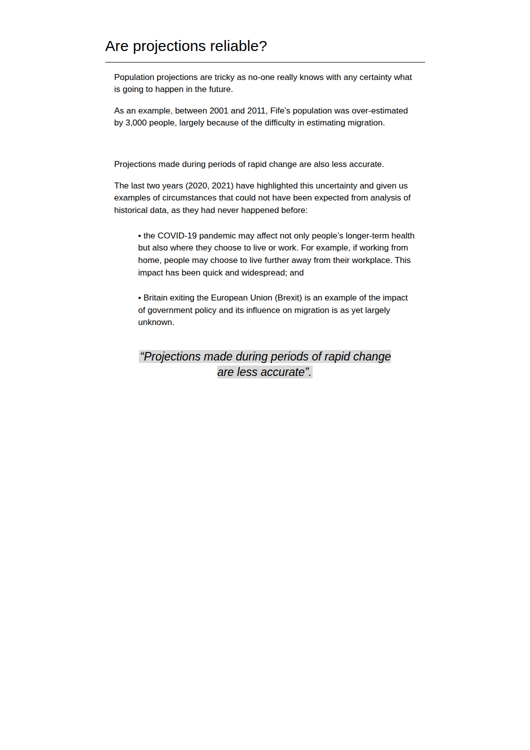Are projections reliable?
Population projections are tricky as no-one really knows with any certainty what is going to happen in the future.
As an example, between 2001 and 2011, Fife’s population was over-estimated by 3,000 people, largely because of the difficulty in estimating migration.
Projections made during periods of rapid change are also less accurate.
The last two years (2020, 2021) have highlighted this uncertainty and given us examples of circumstances that could not have been expected from analysis of historical data, as they had never happened before:
• the COVID-19 pandemic may affect not only people’s longer-term health but also where they choose to live or work. For example, if working from home, people may choose to live further away from their workplace. This impact has been quick and widespread; and
• Britain exiting the European Union (Brexit) is an example of the impact of government policy and its influence on migration is as yet largely unknown.
“Projections made during periods of rapid change are less accurate”.